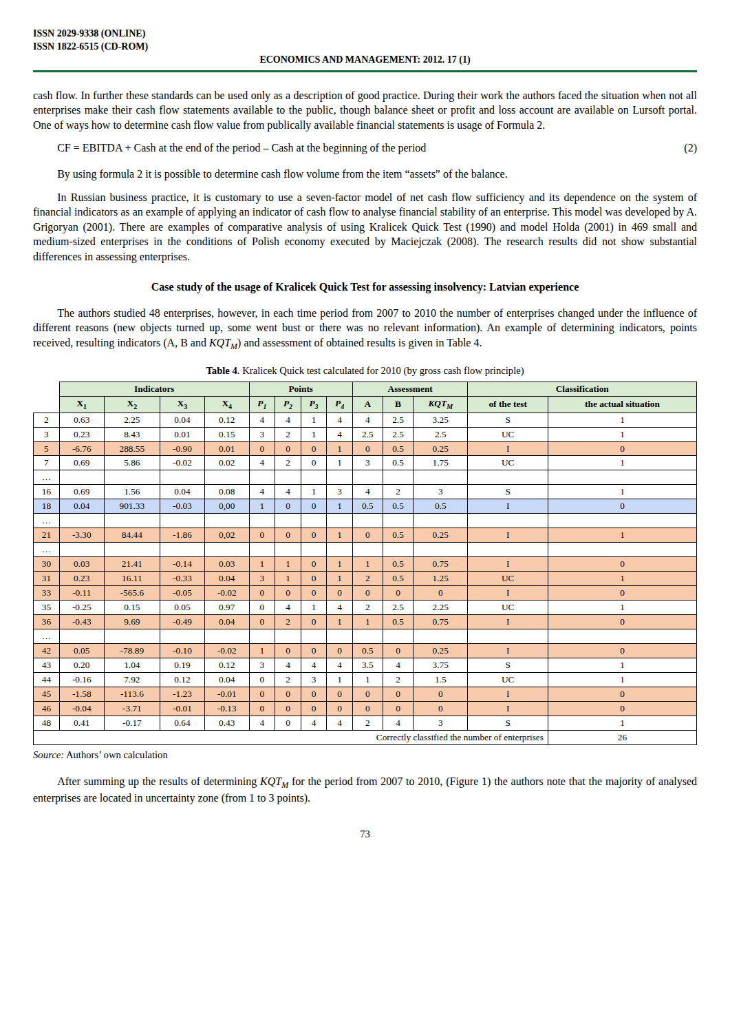ISSN 2029-9338 (ONLINE)
ISSN 1822-6515 (CD-ROM)
ECONOMICS AND MANAGEMENT: 2012. 17 (1)
cash flow. In further these standards can be used only as a description of good practice. During their work the authors faced the situation when not all enterprises make their cash flow statements available to the public, though balance sheet or profit and loss account are available on Lursoft portal. One of ways how to determine cash flow value from publically available financial statements is usage of Formula 2.
CF = EBITDA + Cash at the end of the period – Cash at the beginning of the period (2)
By using formula 2 it is possible to determine cash flow volume from the item “assets” of the balance.
In Russian business practice, it is customary to use a seven-factor model of net cash flow sufficiency and its dependence on the system of financial indicators as an example of applying an indicator of cash flow to analyse financial stability of an enterprise. This model was developed by A. Grigoryan (2001). There are examples of comparative analysis of using Kralicek Quick Test (1990) and model Holda (2001) in 469 small and medium-sized enterprises in the conditions of Polish economy executed by Maciejczak (2008). The research results did not show substantial differences in assessing enterprises.
Case study of the usage of Kralicek Quick Test for assessing insolvency: Latvian experience
The authors studied 48 enterprises, however, in each time period from 2007 to 2010 the number of enterprises changed under the influence of different reasons (new objects turned up, some went bust or there was no relevant information). An example of determining indicators, points received, resulting indicators (A, B and KQTM) and assessment of obtained results is given in Table 4.
Table 4. Kralicek Quick test calculated for 2010 (by gross cash flow principle)
| | Indicators | Points | Assessment | Classification |
| --- | --- | --- | --- | --- |
| X 1 | X 2 | X 3 | X 4 | P 1 | P 2 | P 3 | P 4 | A | B | KQT M | of the test | the actual situation |
| 2 | 0.63 | 2.25 | 0.04 | 0.12 | 4 | 4 | 1 | 4 | 4 | 2.5 | 3.25 | S | 1 |
| 3 | 0.23 | 8.43 | 0.01 | 0.15 | 3 | 2 | 1 | 4 | 2.5 | 2.5 | 2.5 | UC | 1 |
| 5 | -6.76 | 288.55 | -0.90 | 0.01 | 0 | 0 | 0 | 1 | 0 | 0.5 | 0.25 | I | 0 |
| 7 | 0.69 | 5.86 | -0.02 | 0.02 | 4 | 2 | 0 | 1 | 3 | 0.5 | 1.75 | UC | 1 |
| … | | | | | | | | | | | | | |
| 16 | 0.69 | 1.56 | 0.04 | 0.08 | 4 | 4 | 1 | 3 | 4 | 2 | 3 | S | 1 |
| 18 | 0.04 | 901.33 | -0.03 | 0,00 | 1 | 0 | 0 | 1 | 0.5 | 0.5 | 0.5 | I | 0 |
| … | | | | | | | | | | | | | |
| 21 | -3.30 | 84.44 | -1.86 | 0,02 | 0 | 0 | 0 | 1 | 0 | 0.5 | 0.25 | I | 1 |
| … | | | | | | | | | | | | | |
| 30 | 0.03 | 21.41 | -0.14 | 0.03 | 1 | 1 | 0 | 1 | 1 | 0.5 | 0.75 | I | 0 |
| 31 | 0.23 | 16.11 | -0.33 | 0.04 | 3 | 1 | 0 | 1 | 2 | 0.5 | 1.25 | UC | 1 |
| 33 | -0.11 | -565.6 | -0.05 | -0.02 | 0 | 0 | 0 | 0 | 0 | 0 | 0 | I | 0 |
| 35 | -0.25 | 0.15 | 0.05 | 0.97 | 0 | 4 | 1 | 4 | 2 | 2.5 | 2.25 | UC | 1 |
| 36 | -0.43 | 9.69 | -0.49 | 0.04 | 0 | 2 | 0 | 1 | 1 | 0.5 | 0.75 | I | 0 |
| … | | | | | | | | | | | | | |
| 42 | 0.05 | -78.89 | -0.10 | -0.02 | 1 | 0 | 0 | 0 | 0.5 | 0 | 0.25 | I | 0 |
| 43 | 0.20 | 1.04 | 0.19 | 0.12 | 3 | 4 | 4 | 4 | 3.5 | 4 | 3.75 | S | 1 |
| 44 | -0.16 | 7.92 | 0.12 | 0.04 | 0 | 2 | 3 | 1 | 1 | 2 | 1.5 | UC | 1 |
| 45 | -1.58 | -113.6 | -1.23 | -0.01 | 0 | 0 | 0 | 0 | 0 | 0 | 0 | I | 0 |
| 46 | -0.04 | -3.71 | -0.01 | -0.13 | 0 | 0 | 0 | 0 | 0 | 0 | 0 | I | 0 |
| 48 | 0.41 | -0.17 | 0.64 | 0.43 | 4 | 0 | 4 | 4 | 2 | 4 | 3 | S | 1 |
| Correctly classified the number of enterprises | 26 |
Source: Authors’ own calculation
After summing up the results of determining KQTM for the period from 2007 to 2010, (Figure 1) the authors note that the majority of analysed enterprises are located in uncertainty zone (from 1 to 3 points).
73